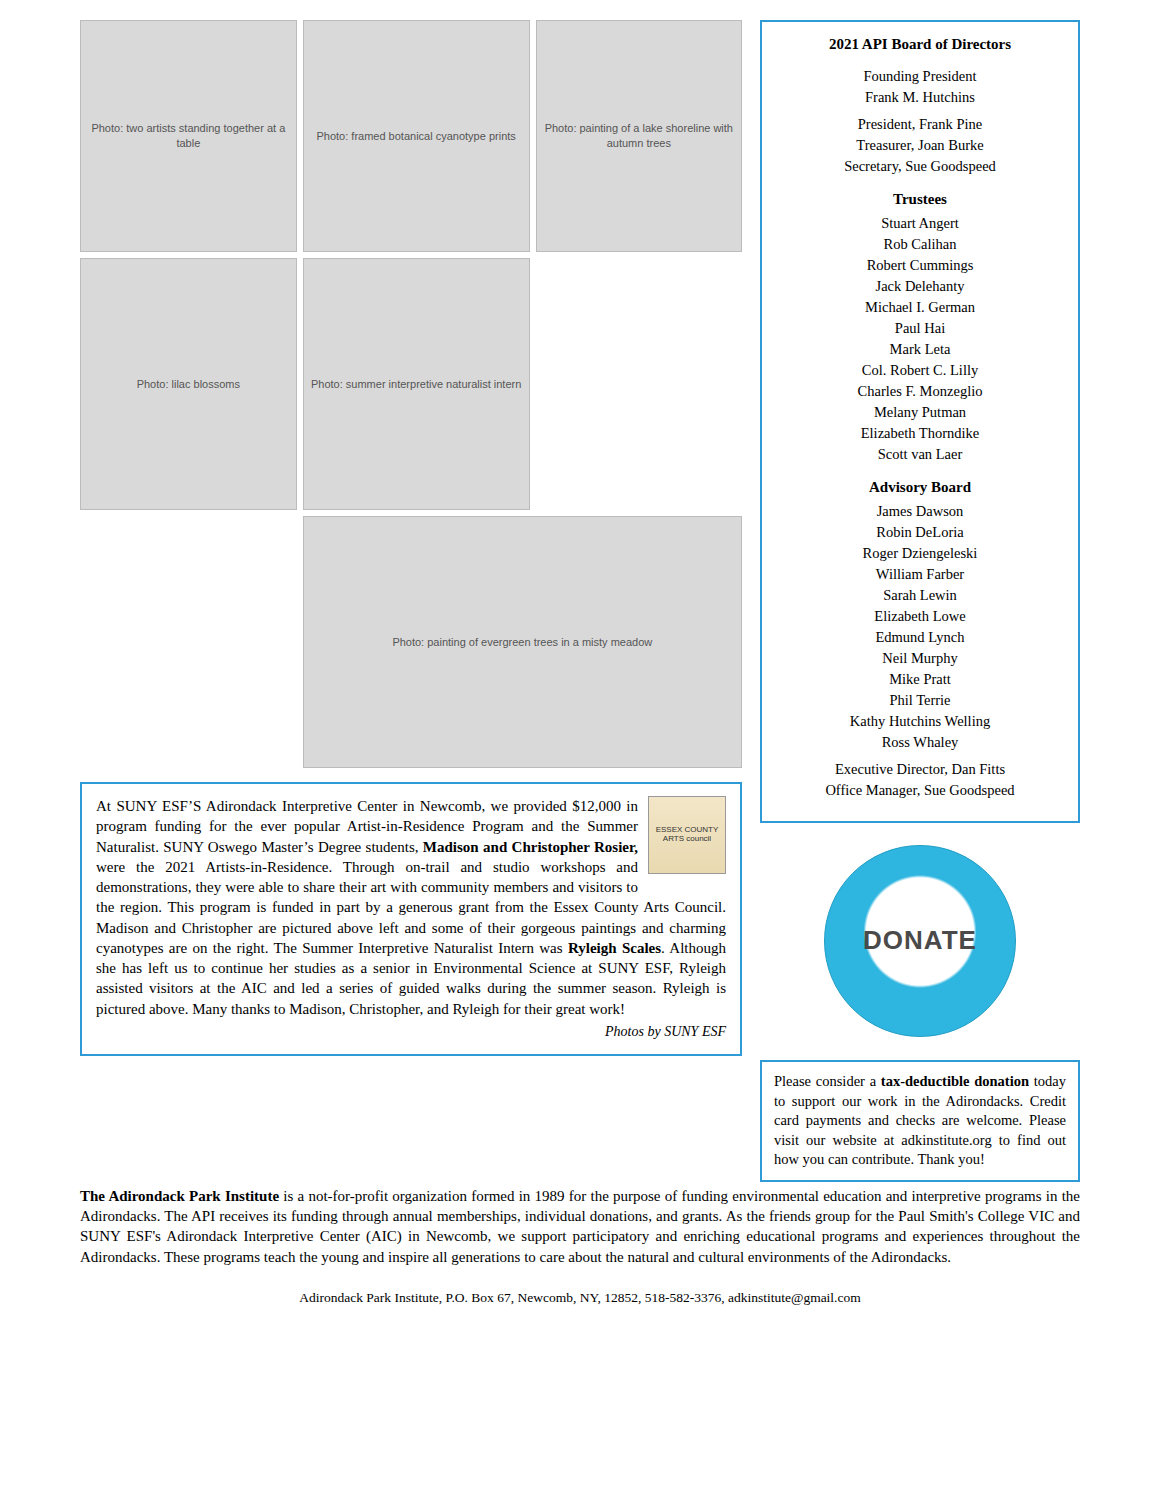Photo: two artists standing together at a table
Photo: framed botanical cyanotype prints
Photo: painting of a lake shoreline with autumn trees
Photo: lilac blossoms
Photo: summer interpretive naturalist intern
Photo: painting of evergreen trees in a misty meadow
ESSEX COUNTY ARTS council
At SUNY ESF’S Adirondack Interpretive Center in Newcomb, we provided $12,000 in program funding for the ever popular Artist-in-Residence Program and the Summer Naturalist. SUNY Oswego Master’s Degree students, Madison and Christopher Rosier, were the 2021 Artists-in-Residence. Through on-trail and studio workshops and demonstrations, they were able to share their art with community members and visitors to the region. This program is funded in part by a generous grant from the Essex County Arts Council. Madison and Christopher are pictured above left and some of their gorgeous paintings and charming cyanotypes are on the right. The Summer Interpretive Naturalist Intern was Ryleigh Scales. Although she has left us to continue her studies as a senior in Environmental Science at SUNY ESF, Ryleigh assisted visitors at the AIC and led a series of guided walks during the summer season. Ryleigh is pictured above. Many thanks to Madison, Christopher, and Ryleigh for their great work!
Photos by SUNY ESF
2021 API Board of Directors
Founding President
Frank M. Hutchins
President, Frank Pine
Treasurer, Joan Burke
Secretary, Sue Goodspeed
Trustees
Stuart Angert
Rob Calihan
Robert Cummings
Jack Delehanty
Michael I. German
Paul Hai
Mark Leta
Col. Robert C. Lilly
Charles F. Monzeglio
Melany Putman
Elizabeth Thorndike
Scott van Laer
Advisory Board
James Dawson
Robin DeLoria
Roger Dziengeleski
William Farber
Sarah Lewin
Elizabeth Lowe
Edmund Lynch
Neil Murphy
Mike Pratt
Phil Terrie
Kathy Hutchins Welling
Ross Whaley
Executive Director, Dan Fitts
Office Manager, Sue Goodspeed
DONATE
Please consider a tax-deductible donation today to support our work in the Adirondacks. Credit card payments and checks are welcome. Please visit our website at adkinstitute.org to find out how you can contribute. Thank you!
The Adirondack Park Institute is a not-for-profit organization formed in 1989 for the purpose of funding environmental education and interpretive programs in the Adirondacks. The API receives its funding through annual memberships, individual donations, and grants. As the friends group for the Paul Smith's College VIC and SUNY ESF's Adirondack Interpretive Center (AIC) in Newcomb, we support participatory and enriching educational programs and experiences throughout the Adirondacks. These programs teach the young and inspire all generations to care about the natural and cultural environments of the Adirondacks.
Adirondack Park Institute, P.O. Box 67, Newcomb, NY, 12852, 518-582-3376, adkinstitute@gmail.com